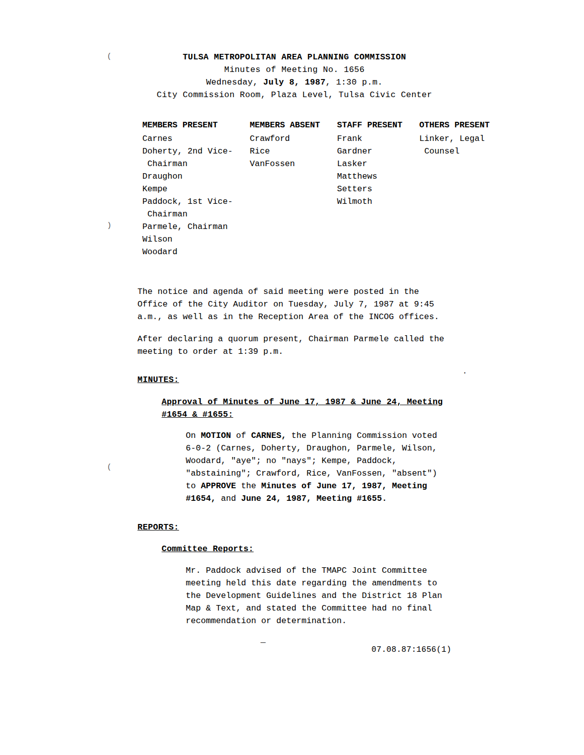( ) (
TULSA METROPOLITAN AREA PLANNING COMMISSION
Minutes of Meeting No. 1656
Wednesday, July 8, 1987, 1:30 p.m.
City Commission Room, Plaza Level, Tulsa Civic Center
| MEMBERS PRESENT | MEMBERS ABSENT | STAFF PRESENT | OTHERS PRESENT |
| --- | --- | --- | --- |
| Carnes | Crawford | Frank | Linker, Legal |
| Doherty, 2nd Vice- | Rice | Gardner | Counsel |
| Chairman | VanFossen | Lasker | |
| Draughon | | Matthews | |
| Kempe | | Setters | |
| Paddock, 1st Vice- | | Wilmoth | |
| Chairman | | | |
| Parmele, Chairman | | | |
| Wilson | | | |
| Woodard | | | |
The notice and agenda of said meeting were posted in the Office of the City Auditor on Tuesday, July 7, 1987 at 9:45 a.m., as well as in the Reception Area of the INCOG offices.
After declaring a quorum present, Chairman Parmele called the meeting to order at 1:39 p.m.
MINUTES:
Approval of Minutes of June 17, 1987 & June 24, Meeting #1654 & #1655:
On MOTION of CARNES, the Planning Commission voted 6-0-2 (Carnes, Doherty, Draughon, Parmele, Wilson, Woodard, "aye"; no "nays"; Kempe, Paddock, "abstaining"; Crawford, Rice, VanFossen, "absent") to APPROVE the Minutes of June 17, 1987, Meeting #1654, and June 24, 1987, Meeting #1655.
REPORTS:
Committee Reports:
Mr. Paddock advised of the TMAPC Joint Committee meeting held this date regarding the amendments to the Development Guidelines and the District 18 Plan Map & Text, and stated the Committee had no final recommendation or determination.
.
—
07.08.87:1656(1)